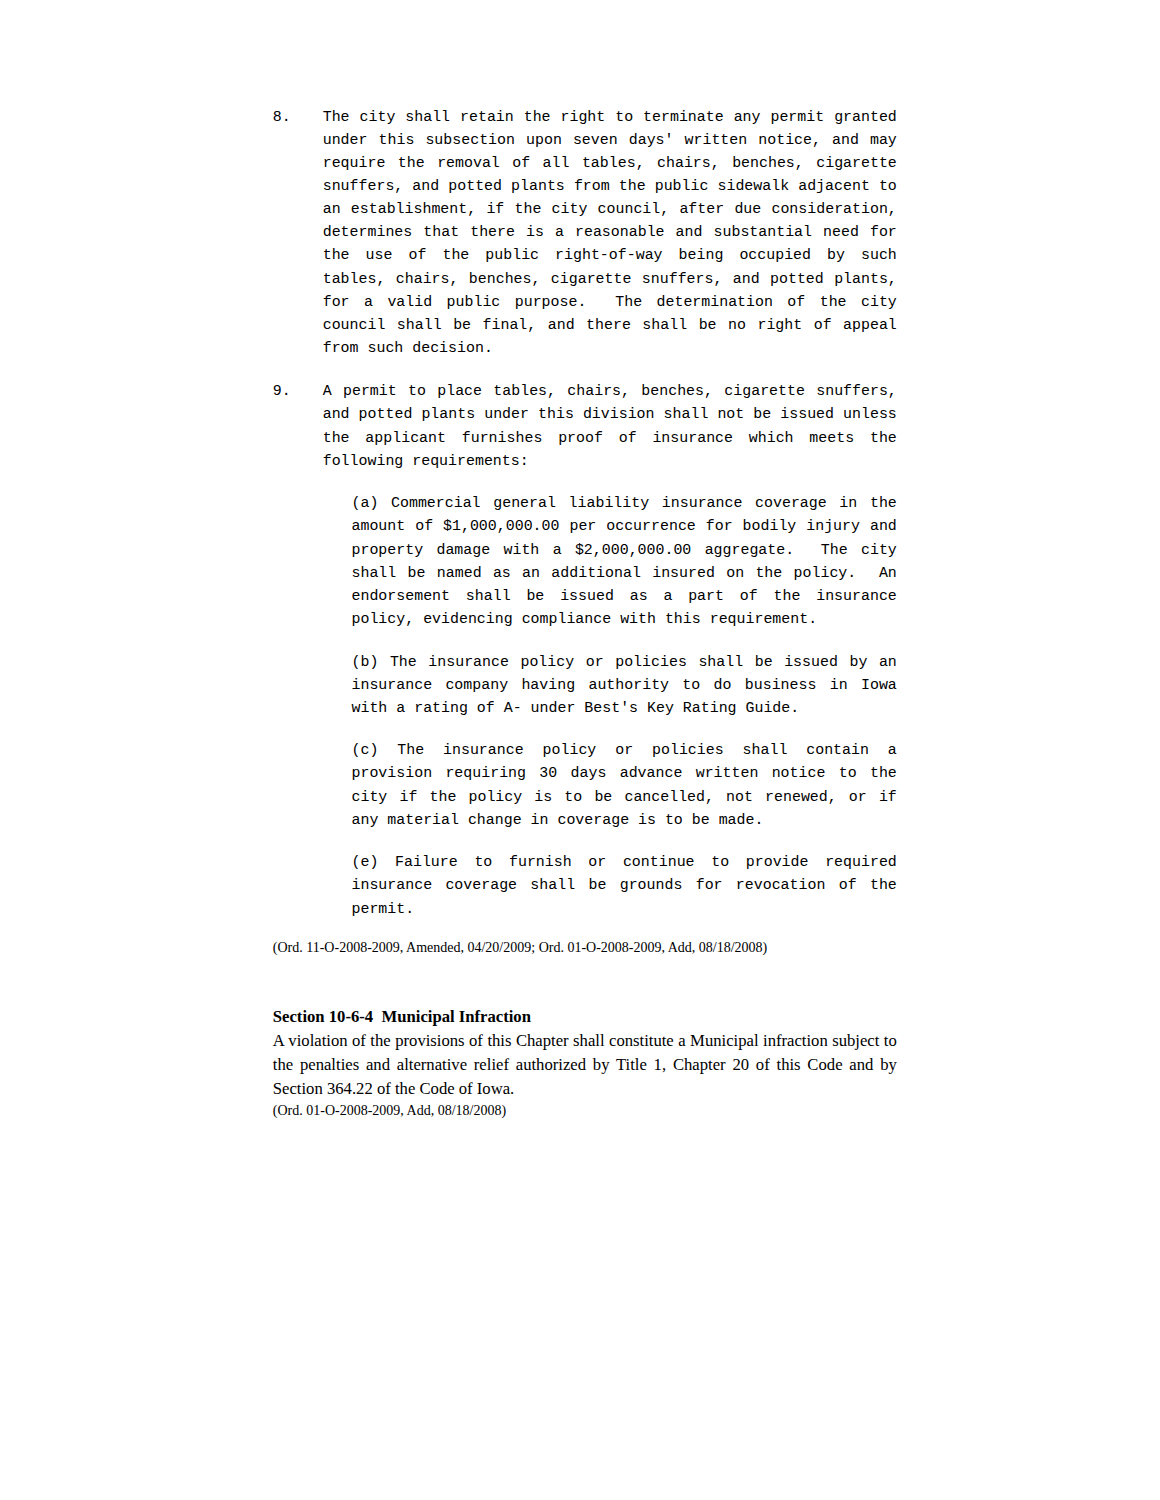8. The city shall retain the right to terminate any permit granted under this subsection upon seven days' written notice, and may require the removal of all tables, chairs, benches, cigarette snuffers, and potted plants from the public sidewalk adjacent to an establishment, if the city council, after due consideration, determines that there is a reasonable and substantial need for the use of the public right-of-way being occupied by such tables, chairs, benches, cigarette snuffers, and potted plants, for a valid public purpose. The determination of the city council shall be final, and there shall be no right of appeal from such decision.
9. A permit to place tables, chairs, benches, cigarette snuffers, and potted plants under this division shall not be issued unless the applicant furnishes proof of insurance which meets the following requirements:
(a) Commercial general liability insurance coverage in the amount of $1,000,000.00 per occurrence for bodily injury and property damage with a $2,000,000.00 aggregate. The city shall be named as an additional insured on the policy. An endorsement shall be issued as a part of the insurance policy, evidencing compliance with this requirement.
(b) The insurance policy or policies shall be issued by an insurance company having authority to do business in Iowa with a rating of A- under Best's Key Rating Guide.
(c) The insurance policy or policies shall contain a provision requiring 30 days advance written notice to the city if the policy is to be cancelled, not renewed, or if any material change in coverage is to be made.
(e) Failure to furnish or continue to provide required insurance coverage shall be grounds for revocation of the permit.
(Ord. 11-O-2008-2009, Amended, 04/20/2009; Ord. 01-O-2008-2009, Add, 08/18/2008)
Section 10-6-4 Municipal Infraction
A violation of the provisions of this Chapter shall constitute a Municipal infraction subject to the penalties and alternative relief authorized by Title 1, Chapter 20 of this Code and by Section 364.22 of the Code of Iowa.
(Ord. 01-O-2008-2009, Add, 08/18/2008)